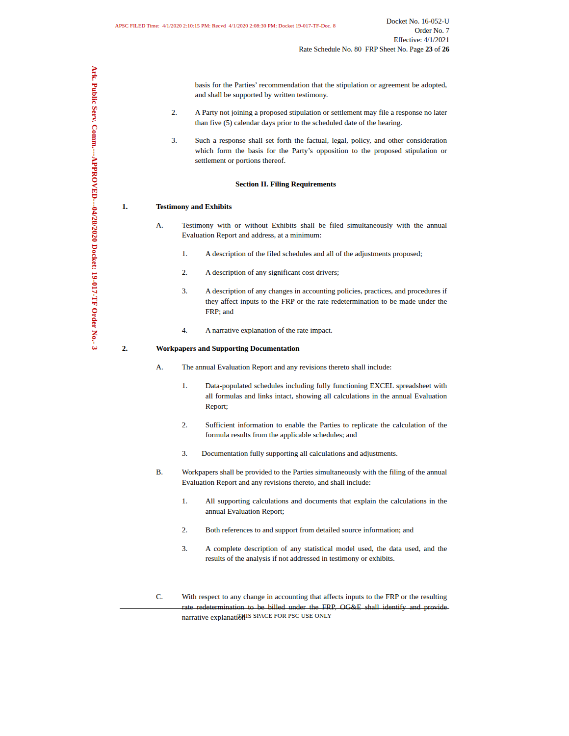APSC FILED Time: 4/1/2020 2:10:15 PM: Recvd 4/1/2020 2:08:30 PM: Docket 19-017-TF-Doc. 8
Ark. Public Serv. Comm.---APPROVED---04/28/2020 Docket: 19-017-TF Order No.- 3
Docket No. 16-052-U
Order No. 7
Effective: 4/1/2021
Rate Schedule No. 80 FRP Sheet No. Page 23 of 26
basis for the Parties’ recommendation that the stipulation or agreement be adopted, and shall be supported by written testimony.
2.
A Party not joining a proposed stipulation or settlement may file a response no later than five (5) calendar days prior to the scheduled date of the hearing.
3.
Such a response shall set forth the factual, legal, policy, and other consideration which form the basis for the Party’s opposition to the proposed stipulation or settlement or portions thereof.
Section II. Filing Requirements
1.
Testimony and Exhibits
A.
Testimony with or without Exhibits shall be filed simultaneously with the annual Evaluation Report and address, at a minimum:
1.
A description of the filed schedules and all of the adjustments proposed;
2.
A description of any significant cost drivers;
3.
A description of any changes in accounting policies, practices, and procedures if they affect inputs to the FRP or the rate redetermination to be made under the FRP; and
4.
A narrative explanation of the rate impact.
2.
Workpapers and Supporting Documentation
A.
The annual Evaluation Report and any revisions thereto shall include:
1.
Data-populated schedules including fully functioning EXCEL spreadsheet with all formulas and links intact, showing all calculations in the annual Evaluation Report;
2.
Sufficient information to enable the Parties to replicate the calculation of the formula results from the applicable schedules; and
3.
Documentation fully supporting all calculations and adjustments.
B.
Workpapers shall be provided to the Parties simultaneously with the filing of the annual Evaluation Report and any revisions thereto, and shall include:
1.
All supporting calculations and documents that explain the calculations in the annual Evaluation Report;
2.
Both references to and support from detailed source information; and
3.
A complete description of any statistical model used, the data used, and the results of the analysis if not addressed in testimony or exhibits.
C.
With respect to any change in accounting that affects inputs to the FRP or the resulting rate redetermination to be billed under the FRP, OG&E shall identify and provide narrative explanation
THIS SPACE FOR PSC USE ONLY